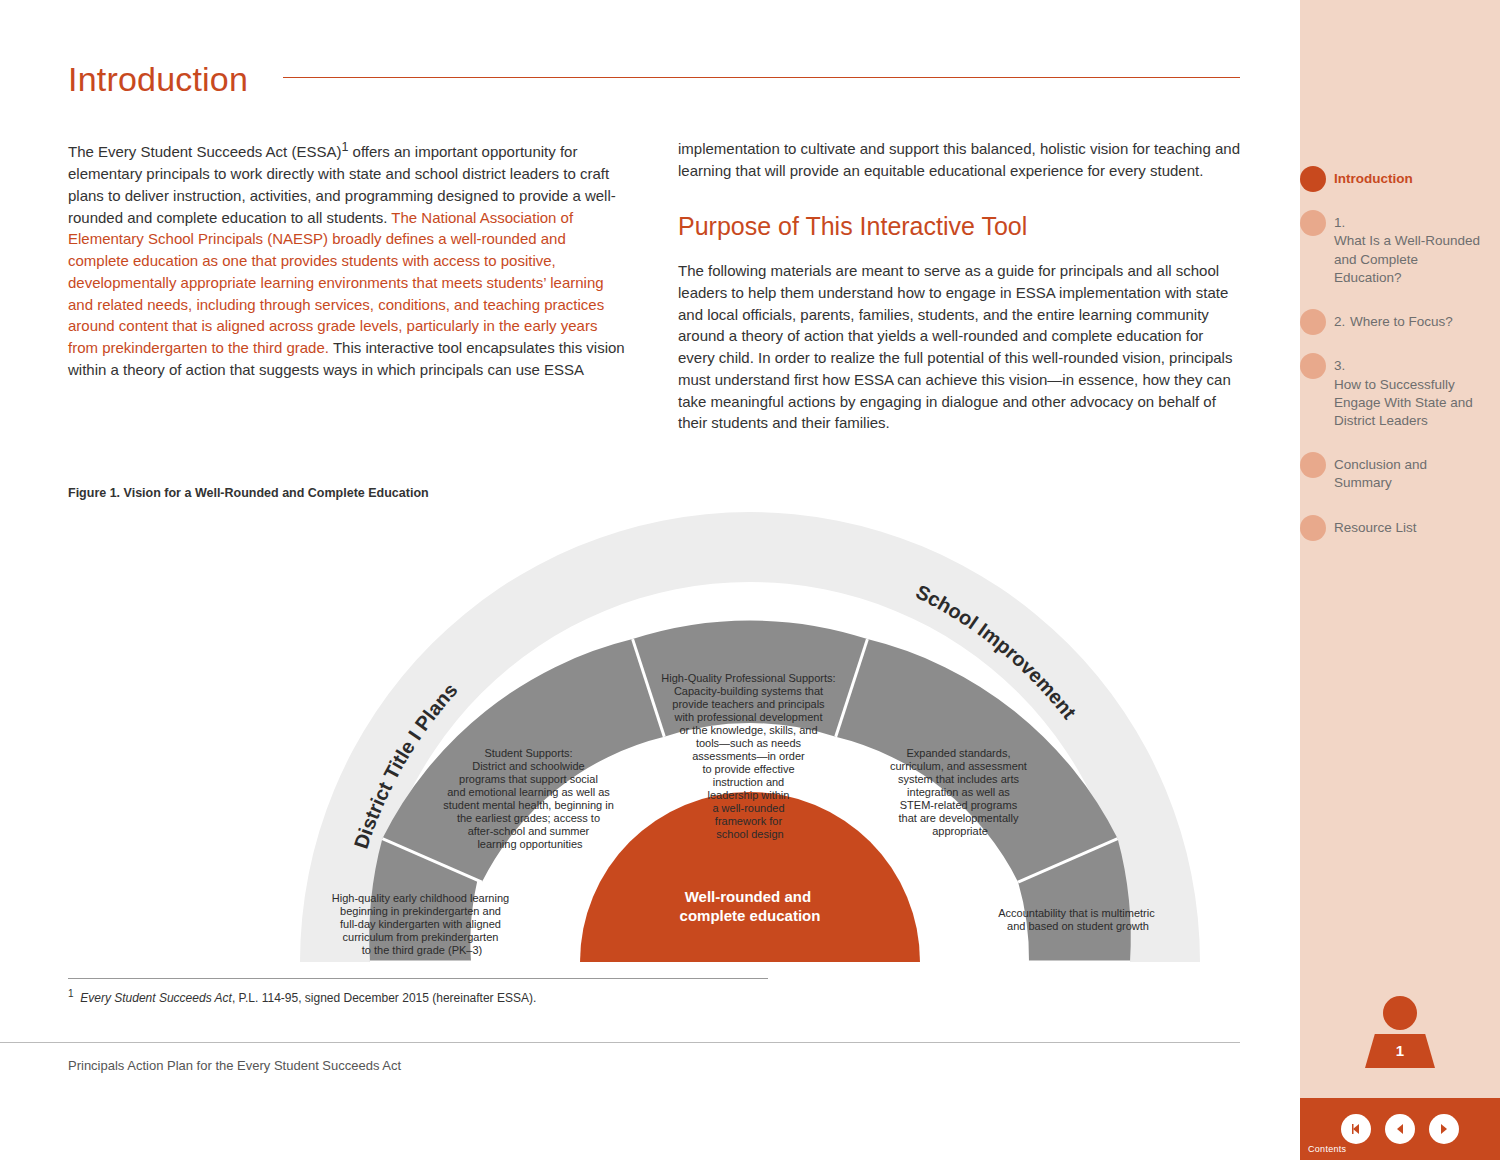Introduction
1. What Is a Well-Rounded and Complete Education?
2. Where to Focus?
3. How to Successfully Engage With State and District Leaders
Conclusion and Summary
Resource List
Introduction
The Every Student Succeeds Act (ESSA)1 offers an important opportunity for elementary principals to work directly with state and school district leaders to craft plans to deliver instruction, activities, and programming designed to provide a well-rounded and complete education to all students. The National Association of Elementary School Principals (NAESP) broadly defines a well-rounded and complete education as one that provides students with access to positive, developmentally appropriate learning environments that meets students’ learning and related needs, including through services, conditions, and teaching practices around content that is aligned across grade levels, particularly in the early years from prekindergarten to the third grade. This interactive tool encapsulates this vision within a theory of action that suggests ways in which principals can use ESSA
implementation to cultivate and support this balanced, holistic vision for teaching and learning that will provide an equitable educational experience for every student.
Purpose of This Interactive Tool
The following materials are meant to serve as a guide for principals and all school leaders to help them understand how to engage in ESSA implementation with state and local officials, parents, families, students, and the entire learning community around a theory of action that yields a well-rounded and complete education for every child. In order to realize the full potential of this well-rounded vision, principals must understand first how ESSA can achieve this vision—in essence, how they can take meaningful actions by engaging in dialogue and other advocacy on behalf of their students and their families.
Figure 1. Vision for a Well-Rounded and Complete Education
District Title I Plans School Improvement High-quality early childhood learning beginning in prekindergarten and full-day kindergarten with aligned curriculum from prekindergarten to the third grade (PK–3) Student Supports: District and schoolwide programs that support social and emotional learning as well as student mental health, beginning in the earliest grades; access to after-school and summer learning opportunities High-Quality Professional Supports: Capacity-building systems that provide teachers and principals with professional development or the knowledge, skills, and tools—such as needs assessments—in order to provide effective instruction and leadership within a well-rounded framework for school design Expanded standards, curriculum, and assessment system that includes arts integration as well as STEM-related programs that are developmentally appropriate Accountability that is multimetric and based on student growth Well-rounded and complete education
1 Every Student Succeeds Act, P.L. 114-95, signed December 2015 (hereinafter ESSA).
Principals Action Plan for the Every Student Succeeds Act
1
Contents